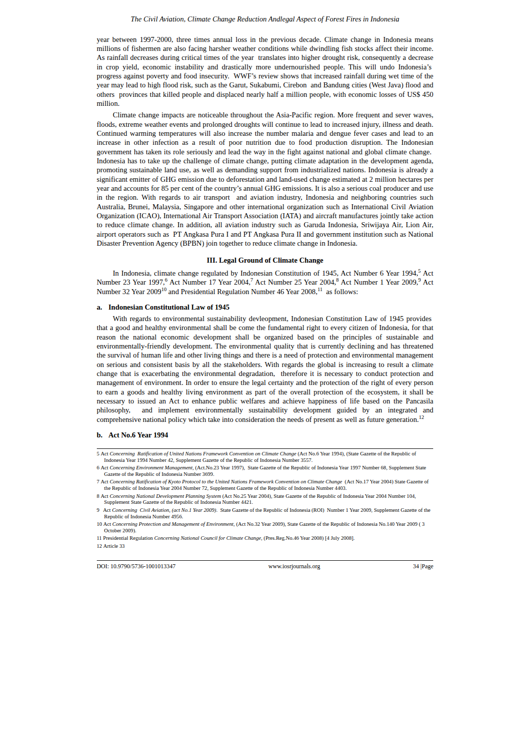The Civil Aviation, Climate Change Reduction Andlegal Aspect of Forest Fires in Indonesia
year between 1997-2000, three times annual loss in the previous decade. Climate change in Indonesia means millions of fishermen are also facing harsher weather conditions while dwindling fish stocks affect their income. As rainfall decreases during critical times of the year translates into higher drought risk, consequently a decrease in crop yield, economic instability and drastically more undernourished people. This will undo Indonesia’s progress against poverty and food insecurity. WWF’s review shows that increased rainfall during wet time of the year may lead to high flood risk, such as the Garut, Sukabumi, Cirebon and Bandung cities (West Java) flood and others provinces that killed people and displaced nearly half a million people, with economic losses of US$ 450 million.
Climate change impacts are noticeable throughout the Asia-Pacific region. More frequent and sever waves, floods, extreme weather events and prolonged droughts will continue to lead to increased injury, illness and death. Continued warming temperatures will also increase the number malaria and dengue fever cases and lead to an increase in other infection as a result of poor nutrition due to food production disruption. The Indonesian government has taken its role seriously and lead the way in the fight against national and global climate change. Indonesia has to take up the challenge of climate change, putting climate adaptation in the development agenda, promoting sustainable land use, as well as demanding support from industrialized nations. Indonesia is already a significant emitter of GHG emission due to deforestation and land-used change estimated at 2 million hectares per year and accounts for 85 per cent of the country’s annual GHG emissions. It is also a serious coal producer and use in the region. With regards to air transport and aviation industry, Indonesia and neighboring countries such Australia, Brunei, Malaysia, Singapore and other international organization such as International Civil Aviation Organization (ICAO), International Air Transport Association (IATA) and aircraft manufactures jointly take action to reduce climate change. In addition, all aviation industry such as Garuda Indonesia, Sriwijaya Air, Lion Air, airport operators such as PT Angkasa Pura I and PT Angkasa Pura II and government institution such as National Disaster Prevention Agency (BPBN) join together to reduce climate change in Indonesia.
III. Legal Ground of Climate Change
In Indonesia, climate change regulated by Indonesian Constitution of 1945, Act Number 6 Year 1994,5 Act Number 23 Year 1997,6 Act Number 17 Year 2004,7 Act Number 25 Year 2004,8 Act Number 1 Year 2009,9 Act Number 32 Year 200910 and Presidential Regulation Number 46 Year 2008,11 as follows:
a. Indonesian Constitutional Law of 1945
With regards to environmental sustainability devleopment, Indonesian Constitution Law of 1945 provides that a good and healthy environmental shall be come the fundamental right to every citizen of Indonesia, for that reason the national economic development shall be organized based on the principles of sustainable and environmentally-friendly development. The environmental quality that is currently declining and has threatened the survival of human life and other living things and there is a need of protection and environmental management on serious and consistent basis by all the stakeholders. With regards the global is increasing to result a climate change that is exacerbating the environmental degradation, therefore it is necessary to conduct protection and management of environment. In order to ensure the legal certainty and the protection of the right of every person to earn a goods and healthy living environment as part of the overall protection of the ecosystem, it shall be necessary to issued an Act to enhance public welfares and achieve happiness of life based on the Pancasila philosophy, and implement environmentally sustainability development guided by an integrated and comprehensive national policy which take into consideration the needs of present as well as future generation.12
b. Act No.6 Year 1994
5 Act Concerning Ratification of United Nations Framework Convention on Climate Change (Act No.6 Year 1994), (State Gazette of the Republic of Indonesia Year 1994 Number 42, Supplement Gazette of the Republic of Indonesia Number 3557.
6 Act Concerning Environment Management, (Act.No.23 Year 1997), State Gazette of the Republic of Indonesia Year 1997 Number 68, Supplement State Gazette of the Republic of Indonesia Number 3699.
7 Act Concerning Ratification of Kyoto Protocol to the United Nations Framework Convention on Climate Change (Act No.17 Year 2004) State Gazette of the Republic of Indonesia Year 2004 Number 72, Supplement Gazette of the Republic of Indonesia Number 4403.
8 Act Concerning National Development Planning System (Act No.25 Year 2004), State Gazette of the Republic of Indonesia Year 2004 Number 104, Supplement State Gazette of the Republic of Indonesia Number 4421.
9 Act Concerning Civil Aviation, (act No.1 Year 2009). State Gazette of the Republic of Indonesia (ROI) Number 1 Year 2009, Supplement Gazette of the Republic of Indonesia Number 4956.
10 Act Concerning Protection and Management of Environment, (Act No.32 Year 2009), State Gazette of the Republic of Indonesia No.140 Year 2009 ( 3 October 2009).
11 Presidential Regulation Concerning National Council for Climate Change, (Pres.Reg.No.46 Year 2008) [4 July 2008].
12 Article 33
DOI: 10.9790/5736-1001013347 www.iosrjournals.org 34 |Page